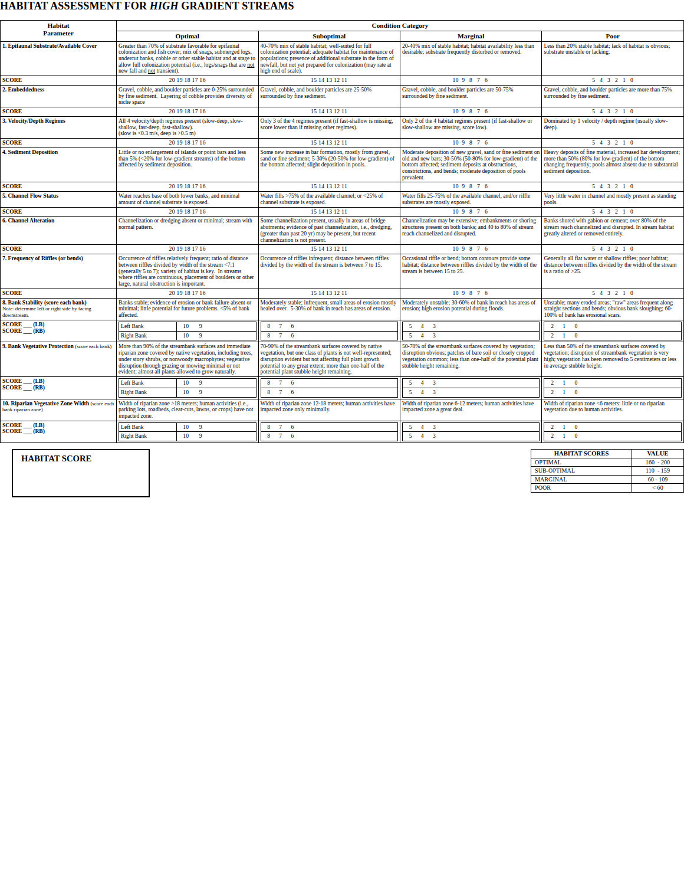HABITAT ASSESSMENT FOR HIGH GRADIENT STREAMS
| Habitat Parameter | Condition Category |
| Optimal | Suboptimal | Marginal | Poor |
| 1. Epifaunal Substrate/Available Cover | Greater than 70% of substrate favorable for epifaunal colonization and fish cover; mix of snags, submerged logs, undercut banks, cobble or other stable habitat and at stage to allow full colonization potential (i.e., logs/snags that are not new fall and not transient). | 40-70% mix of stable habitat; well-suited for full colonization potential; adequate habitat for maintenance of populations; presence of additional substrate in the form of newfall, but not yet prepared for colonization (may rate at high end of scale). | 20-40% mix of stable habitat; habitat availability less than desirable; substrate frequently disturbed or removed. | Less than 20% stable habitat; lack of habitat is obvious; substrate unstable or lacking. |
| SCORE | 20 19 18 17 16 | 15 14 13 12 11 | 10 9 8 7 6 | 5 4 3 2 1 0 |
| 2. Embeddedness | Gravel, cobble, and boulder particles are 0-25% surrounded by fine sediment. Layering of cobble provides diversity of niche space | Gravel, cobble, and boulder particles are 25-50% surrounded by fine sediment. | Gravel, cobble, and boulder particles are 50-75% surrounded by fine sediment. | Gravel, cobble, and boulder particles are more than 75% surrounded by fine sediment. |
| SCORE | 20 19 18 17 16 | 15 14 13 12 11 | 10 9 8 7 6 | 5 4 3 2 1 0 |
| 3. Velocity/Depth Regimes | All 4 velocity/depth regimes present (slow-deep, slow-shallow, fast-deep, fast-shallow). (slow is <0.3 m/s, deep is >0.5 m) | Only 3 of the 4 regimes present (if fast-shallow is missing, score lower than if missing other regimes). | Only 2 of the 4 habitat regimes present (if fast-shallow or slow-shallow are missing, score low). | Dominated by 1 velocity / depth regime (usually slow-deep). |
| SCORE | 20 19 18 17 16 | 15 14 13 12 11 | 10 9 8 7 6 | 5 4 3 2 1 0 |
| 4. Sediment Deposition | Little or no enlargement of islands or point bars and less than 5% (<20% for low-gradient streams) of the bottom affected by sediment deposition. | Some new increase in bar formation, mostly from gravel, sand or fine sediment; 5-30% (20-50% for low-gradient) of the bottom affected; slight deposition in pools. | Moderate deposition of new gravel, sand or fine sediment on old and new bars; 30-50% (50-80% for low-gradient) of the bottom affected; sediment deposits at obstructions, constrictions, and bends; moderate deposition of pools prevalent. | Heavy deposits of fine material, increased bar development; more than 50% (80% for low-gradient) of the bottom changing frequently; pools almost absent due to substantial sediment deposition. |
| SCORE | 20 19 18 17 16 | 15 14 13 12 11 | 10 9 8 7 6 | 5 4 3 2 1 0 |
| 5. Channel Flow Status | Water reaches base of both lower banks, and minimal amount of channel substrate is exposed. | Water fills >75% of the available channel; or <25% of channel substrate is exposed. | Water fills 25-75% of the available channel, and/or riffle substrates are mostly exposed. | Very little water in channel and mostly present as standing pools. |
| SCORE | 20 19 18 17 16 | 15 14 13 12 11 | 10 9 8 7 6 | 5 4 3 2 1 0 |
| 6. Channel Alteration | Channelization or dredging absent or minimal; stream with normal pattern. | Some channelization present, usually in areas of bridge abutments; evidence of past channelization, i.e., dredging, (greater than past 20 yr) may be present, but recent channelization is not present. | Channelization may be extensive; embankments or shoring structures present on both banks; and 40 to 80% of stream reach channelized and disrupted. | Banks shored with gabion or cement; over 80% of the stream reach channelized and disrupted. In stream habitat greatly altered or removed entirely. |
| SCORE | 20 19 18 17 16 | 15 14 13 12 11 | 10 9 8 7 6 | 5 4 3 2 1 0 |
| 7. Frequency of Riffles (or bends) | Occurrence of riffles relatively frequent; ratio of distance between riffles divided by width of the stream <7:1 (generally 5 to 7); variety of habitat is key. In streams where riffles are continuous, placement of boulders or other large, natural obstruction is important. | Occurrence of riffles infrequent; distance between riffles divided by the width of the stream is between 7 to 15. | Occasional riffle or bend; bottom contours provide some habitat; distance between riffles divided by the width of the stream is between 15 to 25. | Generally all flat water or shallow riffles; poor habitat; distance between riffles divided by the width of the stream is a ratio of >25. |
| SCORE | 20 19 18 17 16 | 15 14 13 12 11 | 10 9 8 7 6 | 5 4 3 2 1 0 |
| 8. Bank Stability (score each bank) Note: determine left or right side by facing downstream. | Banks stable; evidence of erosion or bank failure absent or minimal; little potential for future problems. <5% of bank affected. | Moderately stable; infrequent, small areas of erosion mostly healed over. 5-30% of bank in reach has areas of erosion. | Moderately unstable; 30-60% of bank in reach has areas of erosion; high erosion potential during floods. | Unstable; many eroded areas; "raw" areas frequent along straight sections and bends; obvious bank sloughing; 60-100% of bank has erosional scars. |
| SCORE ___ (LB) SCORE ___ (RB) | / Left Bank / 10 9 / / Right Bank / 10 9 / | / 8 7 6 / / 8 7 6 / | / 5 4 3 / / 5 4 3 / | / 2 1 0 / / 2 1 0 / |
| 9. Bank Vegetative Protection (score each bank) | More than 90% of the streambank surfaces and immediate riparian zone covered by native vegetation, including trees, under story shrubs, or nonwoody macrophytes; vegetative disruption through grazing or mowing minimal or not evident; almost all plants allowed to grow naturally. | 70-90% of the streambank surfaces covered by native vegetation, but one class of plants is not well-represented; disruption evident but not affecting full plant growth potential to any great extent; more than one-half of the potential plant stubble height remaining. | 50-70% of the streambank surfaces covered by vegetation; disruption obvious; patches of bare soil or closely cropped vegetation common; less than one-half of the potential plant stubble height remaining. | Less than 50% of the streambank surfaces covered by vegetation; disruption of streambank vegetation is very high; vegetation has been removed to 5 centimeters or less in average stubble height. |
| SCORE ___ (LB) SCORE ___ (RB) | / Left Bank / 10 9 / / Right Bank / 10 9 / | / 8 7 6 / / 8 7 6 / | / 5 4 3 / / 5 4 3 / | / 2 1 0 / / 2 1 0 / |
| 10. Riparian Vegetative Zone Width (score each bank riparian zone) | Width of riparian zone >18 meters; human activities (i.e., parking lots, roadbeds, clear-cuts, lawns, or crops) have not impacted zone. | Width of riparian zone 12-18 meters; human activities have impacted zone only minimally. | Width of riparian zone 6-12 meters; human activities have impacted zone a great deal. | Width of riparian zone <6 meters: little or no riparian vegetation due to human activities. |
| SCORE ___ (LB) SCORE ___ (RB) | / Left Bank / 10 9 / / Right Bank / 10 9 / | / 8 7 6 / / 8 7 6 / | / 5 4 3 / / 5 4 3 / | / 2 1 0 / / 2 1 0 / |
HABITAT SCORE
| HABITAT SCORES | VALUE |
| --- | --- |
| OPTIMAL | 160 - 200 |
| SUB-OPTIMAL | 110 - 159 |
| MARGINAL | 60 - 109 |
| POOR | < 60 |